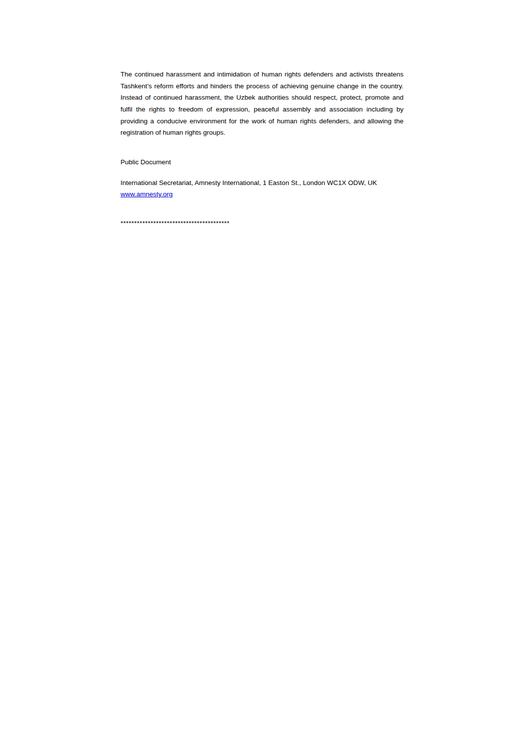The continued harassment and intimidation of human rights defenders and activists threatens Tashkent’s reform efforts and hinders the process of achieving genuine change in the country. Instead of continued harassment, the Uzbek authorities should respect, protect, promote and fulfil the rights to freedom of expression, peaceful assembly and association including by providing a conducive environment for the work of human rights defenders, and allowing the registration of human rights groups.
Public Document
International Secretariat, Amnesty International, 1 Easton St., London WC1X ODW, UK
www.amnesty.org
****************************************